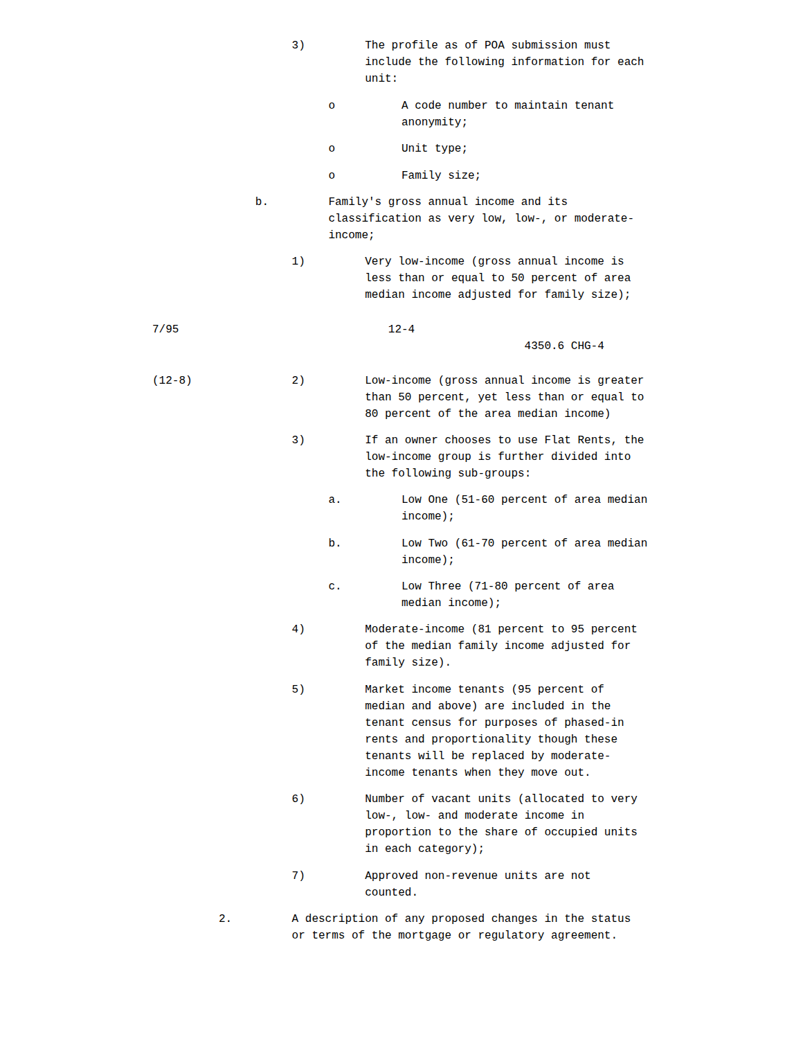3) The profile as of POA submission must include the following information for each unit:
o A code number to maintain tenant anonymity;
o Unit type;
o Family size;
b. Family's gross annual income and its classification as very low, low-, or moderate-income;
1) Very low-income (gross annual income is less than or equal to 50 percent of area median income adjusted for family size);
7/95 12-4
4350.6 CHG-4
(12-8)
2) Low-income (gross annual income is greater than 50 percent, yet less than or equal to 80 percent of the area median income)
3) If an owner chooses to use Flat Rents, the low-income group is further divided into the following sub-groups:
a. Low One (51-60 percent of area median income);
b. Low Two (61-70 percent of area median income);
c. Low Three (71-80 percent of area median income);
4) Moderate-income (81 percent to 95 percent of the median family income adjusted for family size).
5) Market income tenants (95 percent of median and above) are included in the tenant census for purposes of phased-in rents and proportionality though these tenants will be replaced by moderate-income tenants when they move out.
6) Number of vacant units (allocated to very low-, low- and moderate income in proportion to the share of occupied units in each category);
7) Approved non-revenue units are not counted.
2. A description of any proposed changes in the status or terms of the mortgage or regulatory agreement.